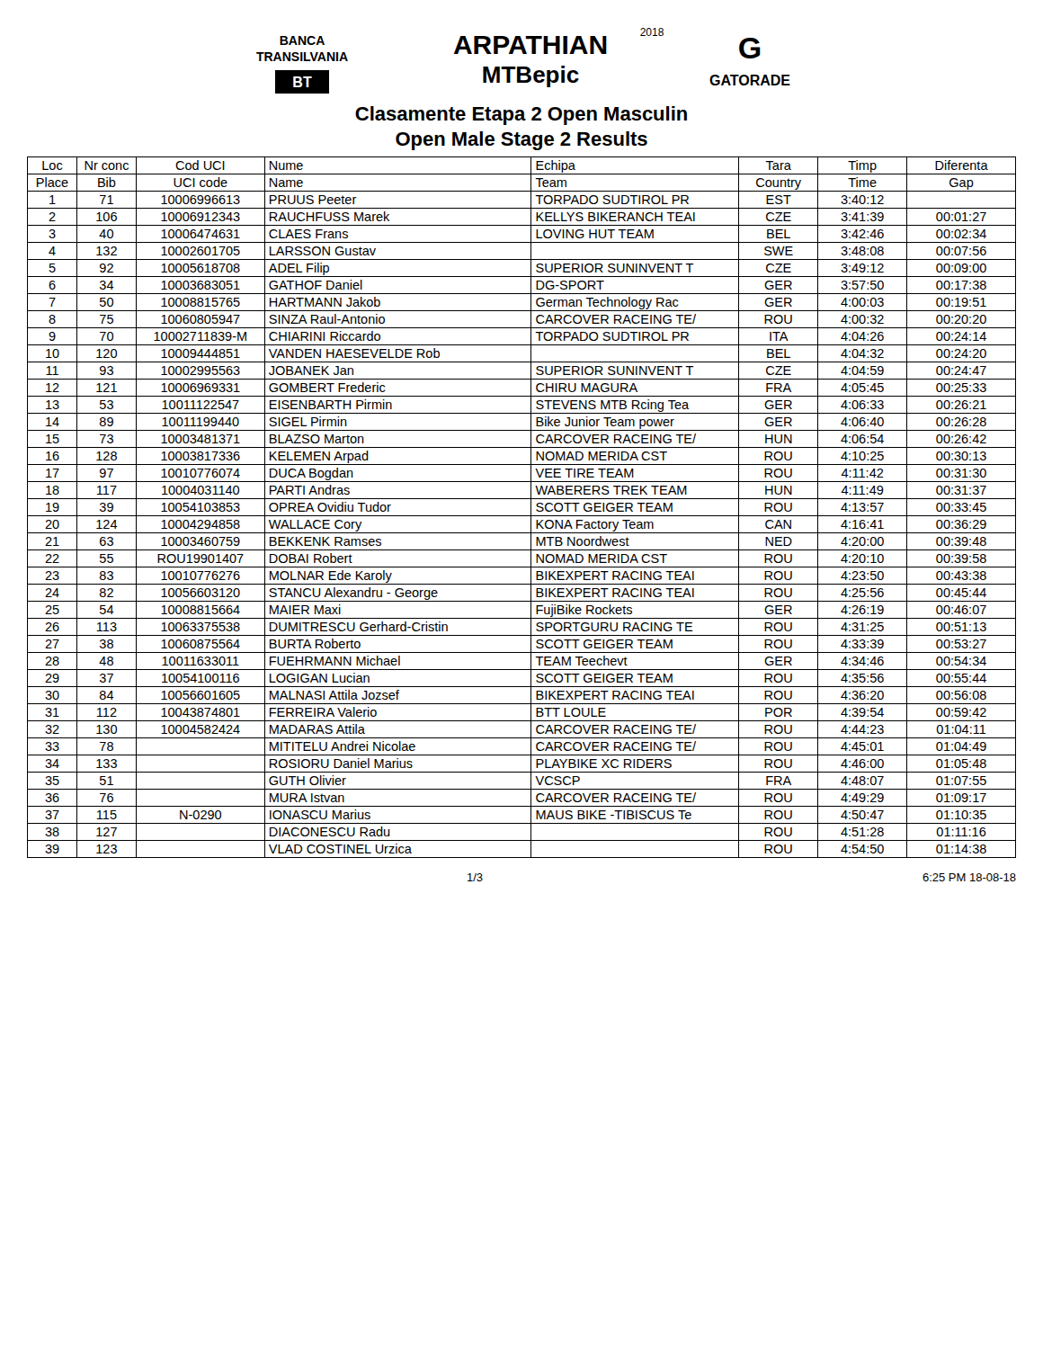Clasamente Etapa 2 Open Masculin
Open Male Stage 2 Results
| Loc | Nr conc | Cod UCI | Nume | Echipa | Tara | Timp | Diferenta |
| --- | --- | --- | --- | --- | --- | --- | --- |
| Place | Bib | UCI code | Name | Team | Country | Time | Gap |
| 1 | 71 | 10006996613 | PRUUS Peeter | TORPADO SUDTIROL PR | EST | 3:40:12 | |
| 2 | 106 | 10006912343 | RAUCHFUSS Marek | KELLYS BIKERANCH TEAI | CZE | 3:41:39 | 00:01:27 |
| 3 | 40 | 10006474631 | CLAES Frans | LOVING HUT TEAM | BEL | 3:42:46 | 00:02:34 |
| 4 | 132 | 10002601705 | LARSSON Gustav | | SWE | 3:48:08 | 00:07:56 |
| 5 | 92 | 10005618708 | ADEL Filip | SUPERIOR SUNINVENT T | CZE | 3:49:12 | 00:09:00 |
| 6 | 34 | 10003683051 | GATHOF Daniel | DG-SPORT | GER | 3:57:50 | 00:17:38 |
| 7 | 50 | 10008815765 | HARTMANN Jakob | German Technology Rac | GER | 4:00:03 | 00:19:51 |
| 8 | 75 | 10060805947 | SINZA Raul-Antonio | CARCOVER RACEING TE/ | ROU | 4:00:32 | 00:20:20 |
| 9 | 70 | 10002711839-M | CHIARINI Riccardo | TORPADO SUDTIROL PR | ITA | 4:04:26 | 00:24:14 |
| 10 | 120 | 10009444851 | VANDEN HAESEVELDE Rob | | BEL | 4:04:32 | 00:24:20 |
| 11 | 93 | 10002995563 | JOBANEK Jan | SUPERIOR SUNINVENT T | CZE | 4:04:59 | 00:24:47 |
| 12 | 121 | 10006969331 | GOMBERT Frederic | CHIRU MAGURA | FRA | 4:05:45 | 00:25:33 |
| 13 | 53 | 10011122547 | EISENBARTH Pirmin | STEVENS MTB Rcing Tea | GER | 4:06:33 | 00:26:21 |
| 14 | 89 | 10011199440 | SIGEL Pirmin | Bike Junior Team power | GER | 4:06:40 | 00:26:28 |
| 15 | 73 | 10003481371 | BLAZSO Marton | CARCOVER RACEING TE/ | HUN | 4:06:54 | 00:26:42 |
| 16 | 128 | 10003817336 | KELEMEN Arpad | NOMAD MERIDA CST | ROU | 4:10:25 | 00:30:13 |
| 17 | 97 | 10010776074 | DUCA Bogdan | VEE TIRE TEAM | ROU | 4:11:42 | 00:31:30 |
| 18 | 117 | 10004031140 | PARTI Andras | WABERERS TREK TEAM | HUN | 4:11:49 | 00:31:37 |
| 19 | 39 | 10054103853 | OPREA Ovidiu Tudor | SCOTT GEIGER TEAM | ROU | 4:13:57 | 00:33:45 |
| 20 | 124 | 10004294858 | WALLACE Cory | KONA Factory Team | CAN | 4:16:41 | 00:36:29 |
| 21 | 63 | 10003460759 | BEKKENK Ramses | MTB Noordwest | NED | 4:20:00 | 00:39:48 |
| 22 | 55 | ROU19901407 | DOBAI Robert | NOMAD MERIDA CST | ROU | 4:20:10 | 00:39:58 |
| 23 | 83 | 10010776276 | MOLNAR Ede Karoly | BIKEXPERT RACING TEAI | ROU | 4:23:50 | 00:43:38 |
| 24 | 82 | 10056603120 | STANCU Alexandru - George | BIKEXPERT RACING TEAI | ROU | 4:25:56 | 00:45:44 |
| 25 | 54 | 10008815664 | MAIER Maxi | FujiBike Rockets | GER | 4:26:19 | 00:46:07 |
| 26 | 113 | 10063375538 | DUMITRESCU Gerhard-Cristin | SPORTGURU RACING TE | ROU | 4:31:25 | 00:51:13 |
| 27 | 38 | 10060875564 | BURTA Roberto | SCOTT GEIGER TEAM | ROU | 4:33:39 | 00:53:27 |
| 28 | 48 | 10011633011 | FUEHRMANN Michael | TEAM Teechevt | GER | 4:34:46 | 00:54:34 |
| 29 | 37 | 10054100116 | LOGIGAN Lucian | SCOTT GEIGER TEAM | ROU | 4:35:56 | 00:55:44 |
| 30 | 84 | 10056601605 | MALNASI Attila Jozsef | BIKEXPERT RACING TEAI | ROU | 4:36:20 | 00:56:08 |
| 31 | 112 | 10043874801 | FERREIRA Valerio | BTT LOULE | POR | 4:39:54 | 00:59:42 |
| 32 | 130 | 10004582424 | MADARAS Attila | CARCOVER RACEING TE/ | ROU | 4:44:23 | 01:04:11 |
| 33 | 78 | | MITITELU Andrei Nicolae | CARCOVER RACEING TE/ | ROU | 4:45:01 | 01:04:49 |
| 34 | 133 | | ROSIORU Daniel Marius | PLAYBIKE XC RIDERS | ROU | 4:46:00 | 01:05:48 |
| 35 | 51 | | GUTH Olivier | VCSCP | FRA | 4:48:07 | 01:07:55 |
| 36 | 76 | | MURA Istvan | CARCOVER RACEING TE/ | ROU | 4:49:29 | 01:09:17 |
| 37 | 115 | N-0290 | IONASCU Marius | MAUS BIKE -TIBISCUS Te | ROU | 4:50:47 | 01:10:35 |
| 38 | 127 | | DIACONESCU Radu | | ROU | 4:51:28 | 01:11:16 |
| 39 | 123 | | VLAD COSTINEL Urzica | | ROU | 4:54:50 | 01:14:38 |
1/3
6:25 PM 18-08-18